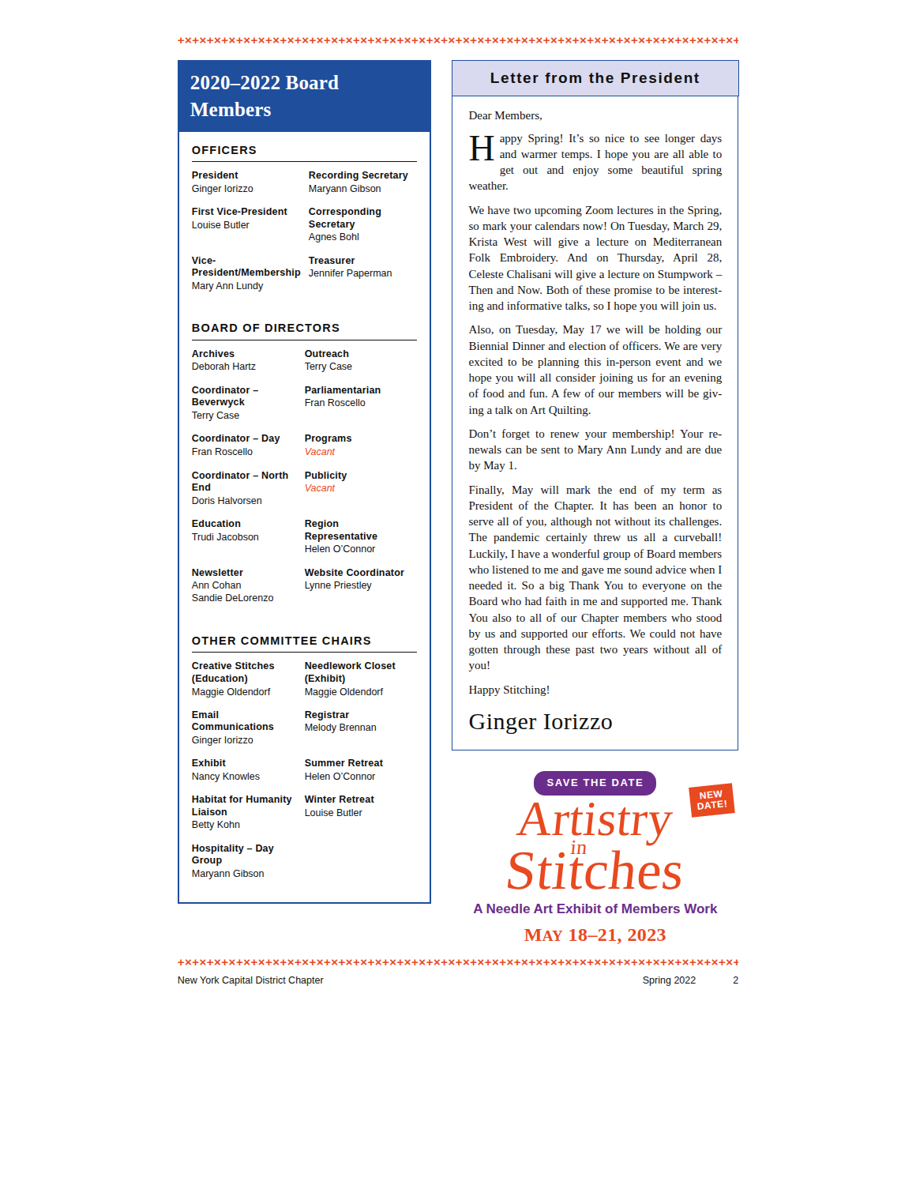+×+×+×+×+×+×+×+×+×+×+×+×+×+×+×+×+×+×+×+×+×+×+×+×+×+×+×+×+×+×+×+×+×+×+×+×+×+×+×+×+×+×+×+×+×
2020–2022 Board Members
Officers
| President Ginger Iorizzo | Recording Secretary Maryann Gibson |
| First Vice-President Louise Butler | Corresponding Secretary Agnes Bohl |
| Vice-President/Membership Mary Ann Lundy | Treasurer Jennifer Paperman |
Board of Directors
| Archives Deborah Hartz | Outreach Terry Case |
| Coordinator – Beverwyck Terry Case | Parliamentarian Fran Roscello |
| Coordinator – Day Fran Roscello | Programs Vacant |
| Coordinator – North End Doris Halvorsen | Publicity Vacant |
| Education Trudi Jacobson | Region Representative Helen O’Connor |
| Newsletter Ann Cohan Sandie DeLorenzo | Website Coordinator Lynne Priestley |
Other Committee Chairs
| Creative Stitches (Education) Maggie Oldendorf | Needlework Closet (Exhibit) Maggie Oldendorf |
| Email Communications Ginger Iorizzo | Registrar Melody Brennan |
| Exhibit Nancy Knowles | Summer Retreat Helen O’Connor |
| Habitat for Humanity Liaison Betty Kohn | Winter Retreat Louise Butler |
| Hospitality – Day Group Maryann Gibson | |
Letter from the President
Dear Members,
Happy Spring! It’s so nice to see longer days and warmer temps. I hope you are all able to get out and enjoy some beautiful spring weather.
We have two upcoming Zoom lectures in the Spring, so mark your calendars now! On Tuesday, March 29, Krista West will give a lecture on Mediterranean Folk Embroidery. And on Thursday, April 28, Celeste Chalisani will give a lecture on Stumpwork – Then and Now. Both of these promise to be interesting and informative talks, so I hope you will join us.
Also, on Tuesday, May 17 we will be holding our Biennial Dinner and election of officers. We are very excited to be planning this in-person event and we hope you will all consider joining us for an evening of food and fun. A few of our members will be giving a talk on Art Quilting.
Don’t forget to renew your membership! Your renewals can be sent to Mary Ann Lundy and are due by May 1.
Finally, May will mark the end of my term as President of the Chapter. It has been an honor to serve all of you, although not without its challenges. The pandemic certainly threw us all a curveball! Luckily, I have a wonderful group of Board members who listened to me and gave me sound advice when I needed it. So a big Thank You to everyone on the Board who had faith in me and supported me. Thank You also to all of our Chapter members who stood by us and supported our efforts. We could not have gotten through these past two years without all of you!
Happy Stitching!
Ginger Iorizzo
SAVE THE DATE
NEW
DATE!
Artistry in Stitches
A Needle Art Exhibit of Members Work
MAY 18–21, 2023
+×+×+×+×+×+×+×+×+×+×+×+×+×+×+×+×+×+×+×+×+×+×+×+×+×+×+×+×+×+×+×+×+×+×+×+×+×+×+×+×+×+×+×+×+×
New York Capital District Chapter
Spring 2022
2